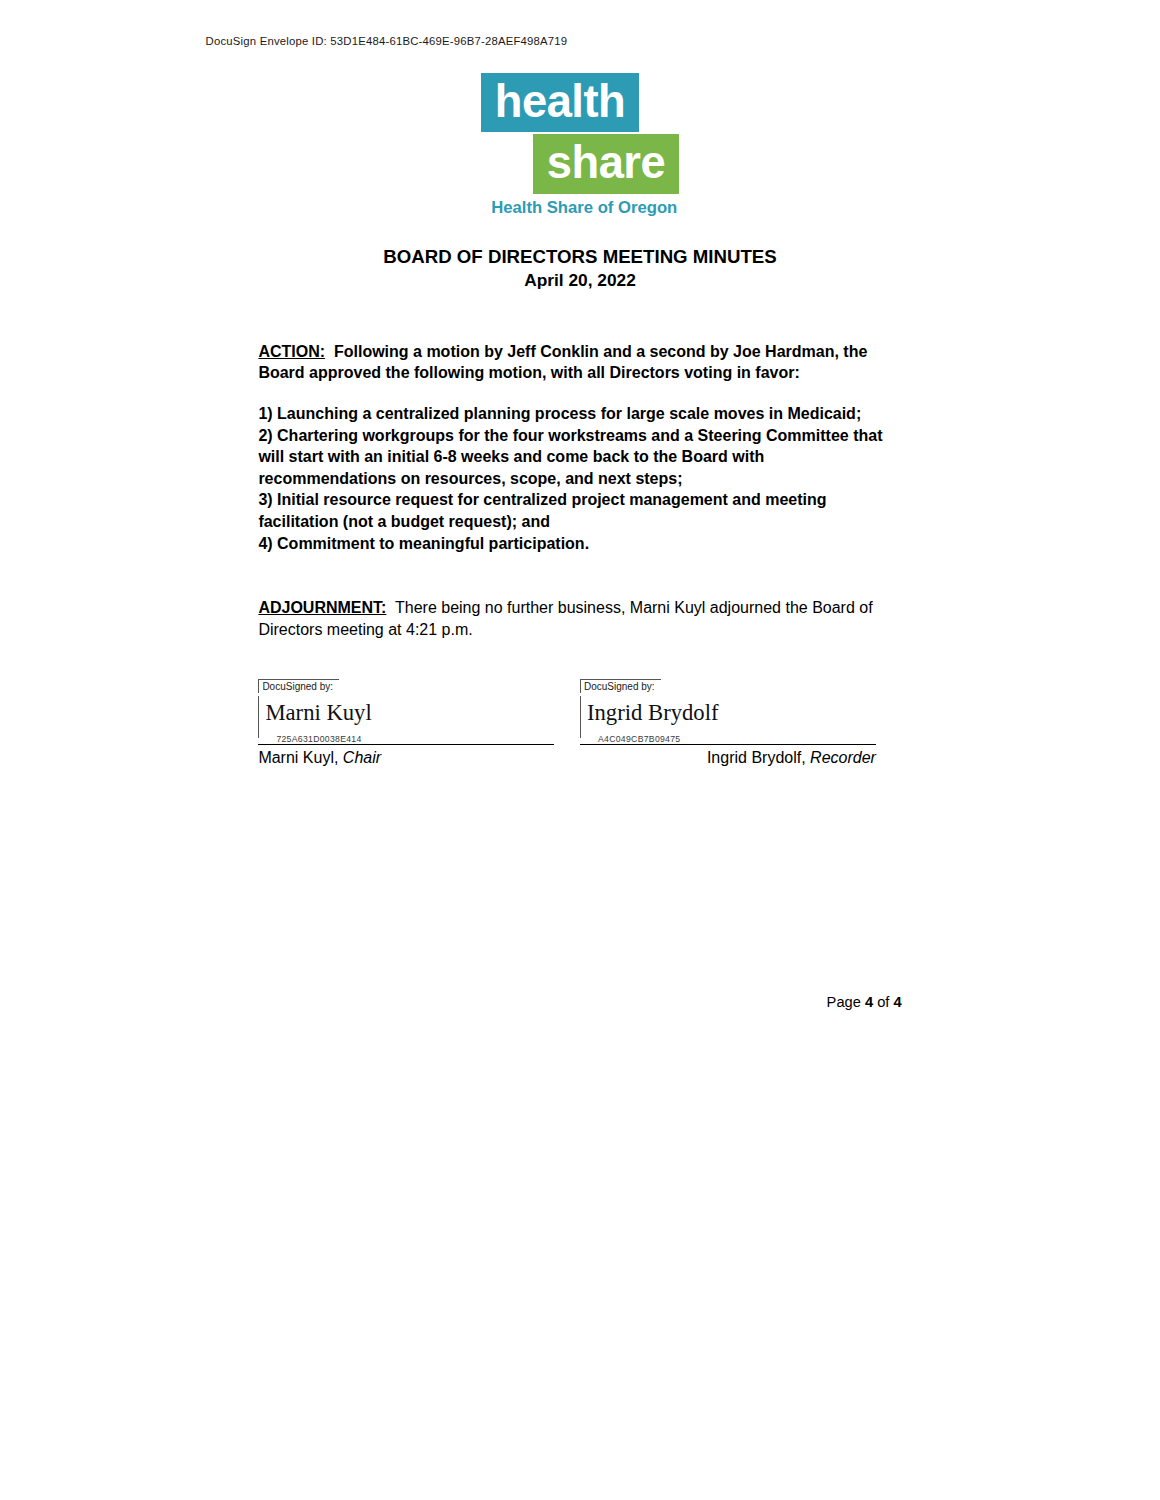DocuSign Envelope ID: 53D1E484-61BC-469E-96B7-28AEF498A719
health
share
Health Share of Oregon
BOARD OF DIRECTORS MEETING MINUTES
April 20, 2022
ACTION: Following a motion by Jeff Conklin and a second by Joe Hardman, the Board approved the following motion, with all Directors voting in favor:
1) Launching a centralized planning process for large scale moves in Medicaid;
2) Chartering workgroups for the four workstreams and a Steering Committee that will start with an initial 6-8 weeks and come back to the Board with recommendations on resources, scope, and next steps;
3) Initial resource request for centralized project management and meeting facilitation (not a budget request); and
4) Commitment to meaningful participation.
ADJOURNMENT: There being no further business, Marni Kuyl adjourned the Board of Directors meeting at 4:21 p.m.
| DocuSigned by: Marni Kuyl 725A631D0038E414 Marni Kuyl, Chair | DocuSigned by: Ingrid Brydolf A4C049CB7B09475 Ingrid Brydolf, Recorder |
Page 4 of 4